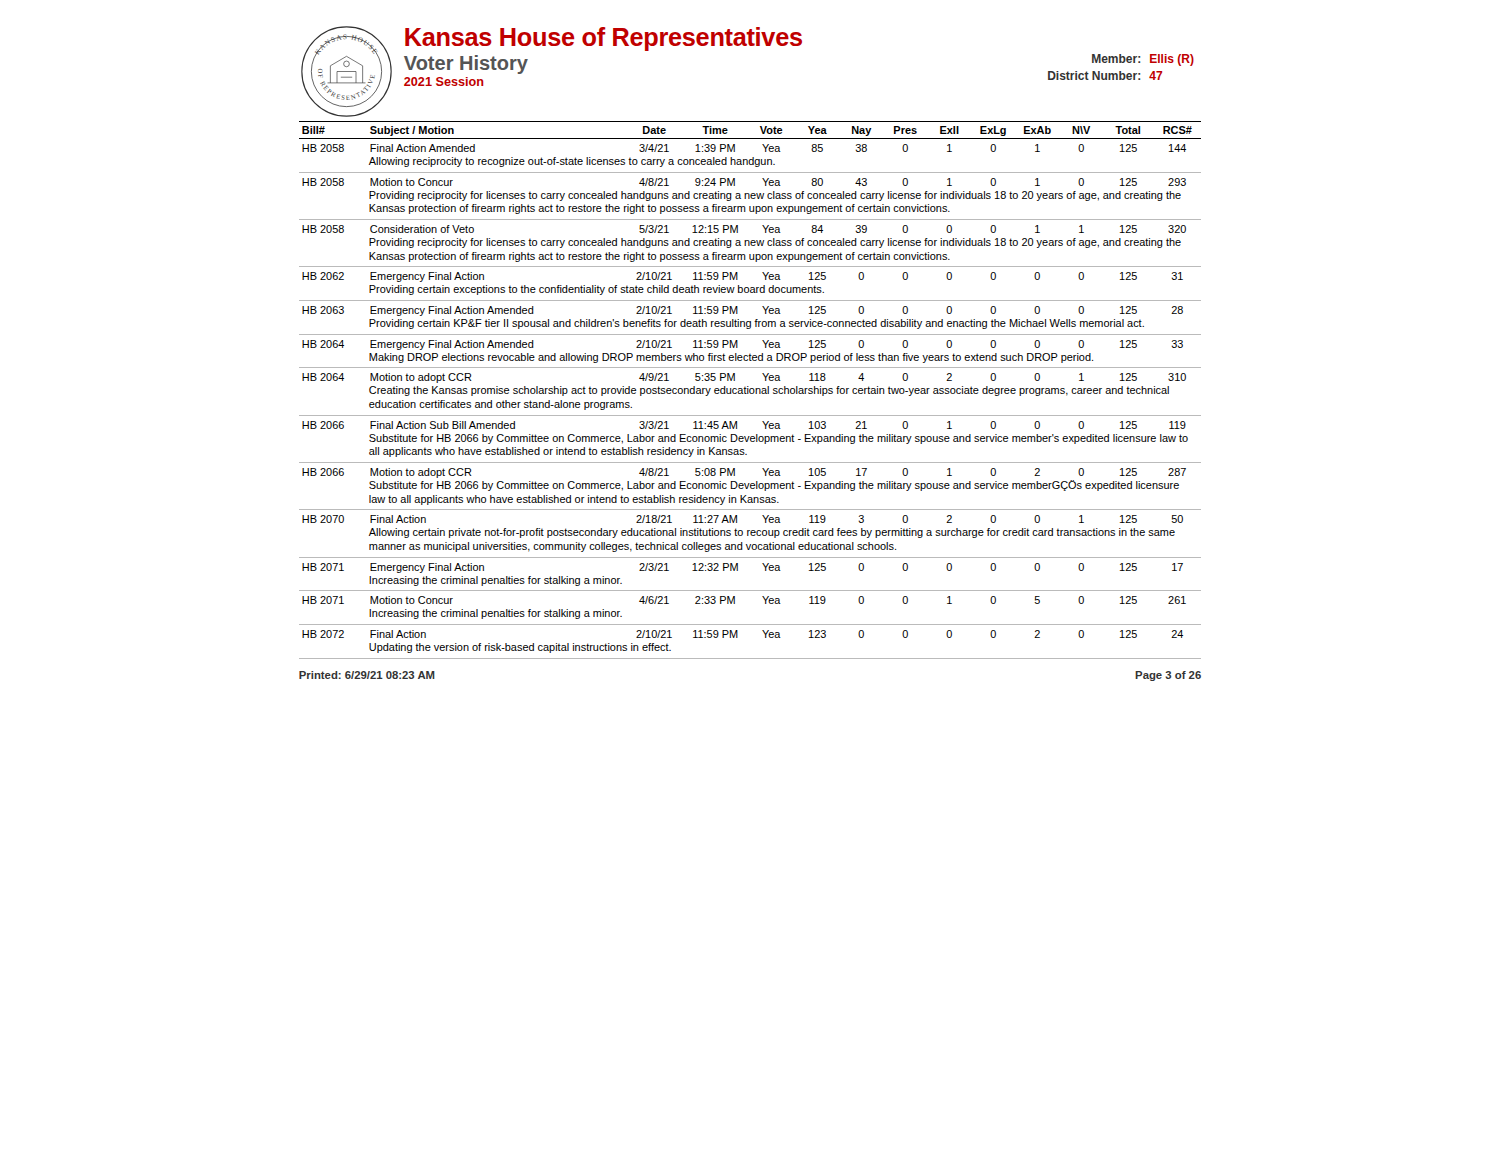KANSAS HOUSE OF REPRESENTATIVES
Kansas House of Representatives
Voter History
2021 Session
Member: Ellis (R)
District Number: 47
| Bill# | Subject / Motion | Date | Time | Vote | Yea | Nay | Pres | ExII | ExLg | ExAb | N\V | Total | RCS# |
| --- | --- | --- | --- | --- | --- | --- | --- | --- | --- | --- | --- | --- | --- |
| HB 2058 | Final Action Amended | 3/4/21 | 1:39 PM | Yea | 85 | 38 | 0 | 1 | 0 | 1 | 0 | 125 | 144 |
| | Allowing reciprocity to recognize out-of-state licenses to carry a concealed handgun. |
| HB 2058 | Motion to Concur | 4/8/21 | 9:24 PM | Yea | 80 | 43 | 0 | 1 | 0 | 1 | 0 | 125 | 293 |
| | Providing reciprocity for licenses to carry concealed handguns and creating a new class of concealed carry license for individuals 18 to 20 years of age, and creating the Kansas protection of firearm rights act to restore the right to possess a firearm upon expungement of certain convictions. |
| HB 2058 | Consideration of Veto | 5/3/21 | 12:15 PM | Yea | 84 | 39 | 0 | 0 | 0 | 1 | 1 | 125 | 320 |
| | Providing reciprocity for licenses to carry concealed handguns and creating a new class of concealed carry license for individuals 18 to 20 years of age, and creating the Kansas protection of firearm rights act to restore the right to possess a firearm upon expungement of certain convictions. |
| HB 2062 | Emergency Final Action | 2/10/21 | 11:59 PM | Yea | 125 | 0 | 0 | 0 | 0 | 0 | 0 | 125 | 31 |
| | Providing certain exceptions to the confidentiality of state child death review board documents. |
| HB 2063 | Emergency Final Action Amended | 2/10/21 | 11:59 PM | Yea | 125 | 0 | 0 | 0 | 0 | 0 | 0 | 125 | 28 |
| | Providing certain KP&F tier II spousal and children's benefits for death resulting from a service-connected disability and enacting the Michael Wells memorial act. |
| HB 2064 | Emergency Final Action Amended | 2/10/21 | 11:59 PM | Yea | 125 | 0 | 0 | 0 | 0 | 0 | 0 | 125 | 33 |
| | Making DROP elections revocable and allowing DROP members who first elected a DROP period of less than five years to extend such DROP period. |
| HB 2064 | Motion to adopt CCR | 4/9/21 | 5:35 PM | Yea | 118 | 4 | 0 | 2 | 0 | 0 | 1 | 125 | 310 |
| | Creating the Kansas promise scholarship act to provide postsecondary educational scholarships for certain two-year associate degree programs, career and technical education certificates and other stand-alone programs. |
| HB 2066 | Final Action Sub Bill Amended | 3/3/21 | 11:45 AM | Yea | 103 | 21 | 0 | 1 | 0 | 0 | 0 | 125 | 119 |
| | Substitute for HB 2066 by Committee on Commerce, Labor and Economic Development - Expanding the military spouse and service member's expedited licensure law to all applicants who have established or intend to establish residency in Kansas. |
| HB 2066 | Motion to adopt CCR | 4/8/21 | 5:08 PM | Yea | 105 | 17 | 0 | 1 | 0 | 2 | 0 | 125 | 287 |
| | Substitute for HB 2066 by Committee on Commerce, Labor and Economic Development - Expanding the military spouse and service memberGÇÖs expedited licensure law to all applicants who have established or intend to establish residency in Kansas. |
| HB 2070 | Final Action | 2/18/21 | 11:27 AM | Yea | 119 | 3 | 0 | 2 | 0 | 0 | 1 | 125 | 50 |
| | Allowing certain private not-for-profit postsecondary educational institutions to recoup credit card fees by permitting a surcharge for credit card transactions in the same manner as municipal universities, community colleges, technical colleges and vocational educational schools. |
| HB 2071 | Emergency Final Action | 2/3/21 | 12:32 PM | Yea | 125 | 0 | 0 | 0 | 0 | 0 | 0 | 125 | 17 |
| | Increasing the criminal penalties for stalking a minor. |
| HB 2071 | Motion to Concur | 4/6/21 | 2:33 PM | Yea | 119 | 0 | 0 | 1 | 0 | 5 | 0 | 125 | 261 |
| | Increasing the criminal penalties for stalking a minor. |
| HB 2072 | Final Action | 2/10/21 | 11:59 PM | Yea | 123 | 0 | 0 | 0 | 0 | 2 | 0 | 125 | 24 |
| | Updating the version of risk-based capital instructions in effect. |
Printed: 6/29/21 08:23 AM
Page 3 of 26